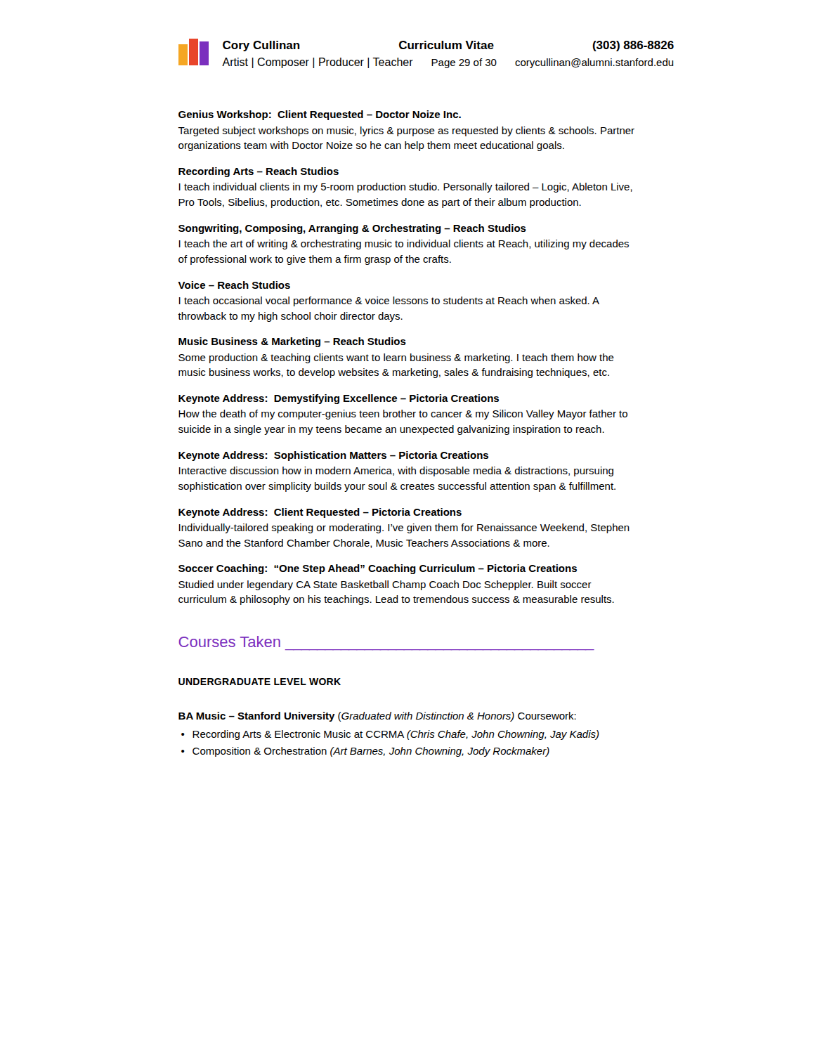Cory Cullinan
Curriculum Vitae
(303) 886-8826
Artist | Composer | Producer | Teacher
Page 29 of 30
corycullinan@alumni.stanford.edu
Genius Workshop: Client Requested – Doctor Noize Inc.
Targeted subject workshops on music, lyrics & purpose as requested by clients & schools. Partner organizations team with Doctor Noize so he can help them meet educational goals.
Recording Arts – Reach Studios
I teach individual clients in my 5-room production studio. Personally tailored – Logic, Ableton Live, Pro Tools, Sibelius, production, etc. Sometimes done as part of their album production.
Songwriting, Composing, Arranging & Orchestrating – Reach Studios
I teach the art of writing & orchestrating music to individual clients at Reach, utilizing my decades of professional work to give them a firm grasp of the crafts.
Voice – Reach Studios
I teach occasional vocal performance & voice lessons to students at Reach when asked. A throwback to my high school choir director days.
Music Business & Marketing – Reach Studios
Some production & teaching clients want to learn business & marketing. I teach them how the music business works, to develop websites & marketing, sales & fundraising techniques, etc.
Keynote Address: Demystifying Excellence – Pictoria Creations
How the death of my computer-genius teen brother to cancer & my Silicon Valley Mayor father to suicide in a single year in my teens became an unexpected galvanizing inspiration to reach.
Keynote Address: Sophistication Matters – Pictoria Creations
Interactive discussion how in modern America, with disposable media & distractions, pursuing sophistication over simplicity builds your soul & creates successful attention span & fulfillment.
Keynote Address: Client Requested – Pictoria Creations
Individually-tailored speaking or moderating. I’ve given them for Renaissance Weekend, Stephen Sano and the Stanford Chamber Chorale, Music Teachers Associations & more.
Soccer Coaching: “One Step Ahead” Coaching Curriculum – Pictoria Creations
Studied under legendary CA State Basketball Champ Coach Doc Scheppler. Built soccer curriculum & philosophy on his teachings. Lead to tremendous success & measurable results.
Courses Taken _______________________________________
UNDERGRADUATE LEVEL WORK
BA Music – Stanford University (Graduated with Distinction & Honors) Coursework:
Recording Arts & Electronic Music at CCRMA (Chris Chafe, John Chowning, Jay Kadis)
Composition & Orchestration (Art Barnes, John Chowning, Jody Rockmaker)